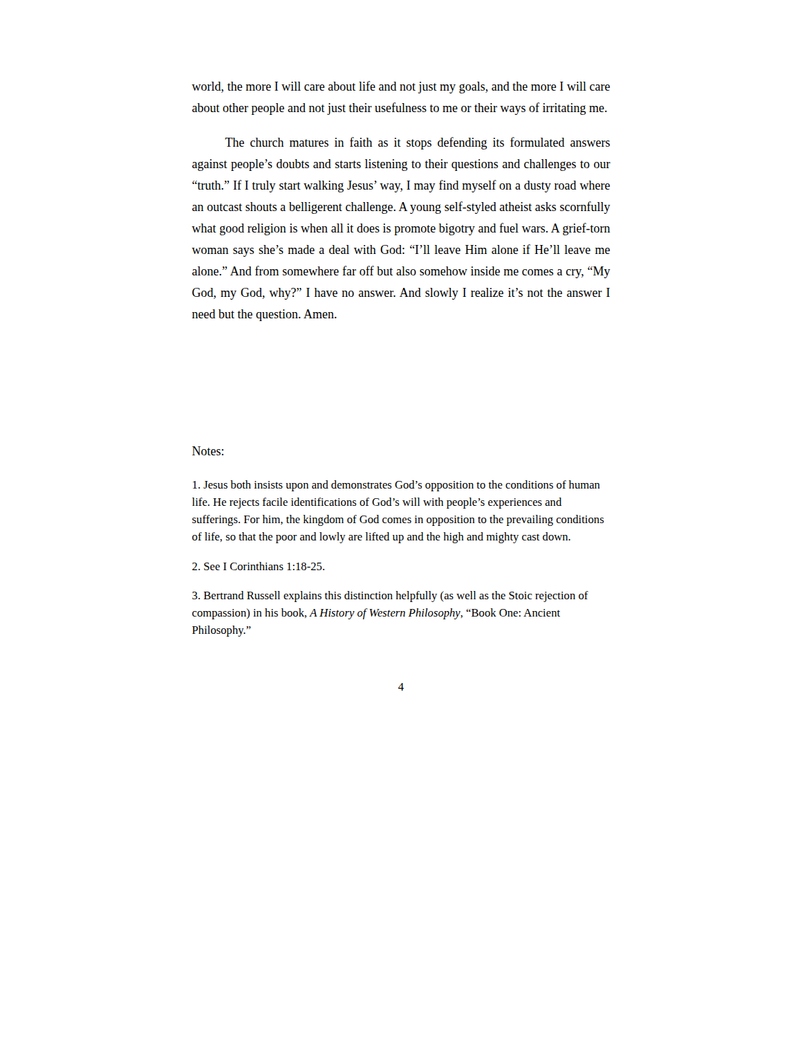world, the more I will care about life and not just my goals, and the more I will care about other people and not just their usefulness to me or their ways of irritating me.
The church matures in faith as it stops defending its formulated answers against people’s doubts and starts listening to their questions and challenges to our “truth.” If I truly start walking Jesus’ way, I may find myself on a dusty road where an outcast shouts a belligerent challenge. A young self-styled atheist asks scornfully what good religion is when all it does is promote bigotry and fuel wars. A grief-torn woman says she’s made a deal with God: “I’ll leave Him alone if He’ll leave me alone.” And from somewhere far off but also somehow inside me comes a cry, “My God, my God, why?” I have no answer. And slowly I realize it’s not the answer I need but the question. Amen.
Notes:
1. Jesus both insists upon and demonstrates God’s opposition to the conditions of human life. He rejects facile identifications of God’s will with people’s experiences and sufferings. For him, the kingdom of God comes in opposition to the prevailing conditions of life, so that the poor and lowly are lifted up and the high and mighty cast down.
2. See I Corinthians 1:18-25.
3. Bertrand Russell explains this distinction helpfully (as well as the Stoic rejection of compassion) in his book, A History of Western Philosophy, “Book One: Ancient Philosophy.”
4